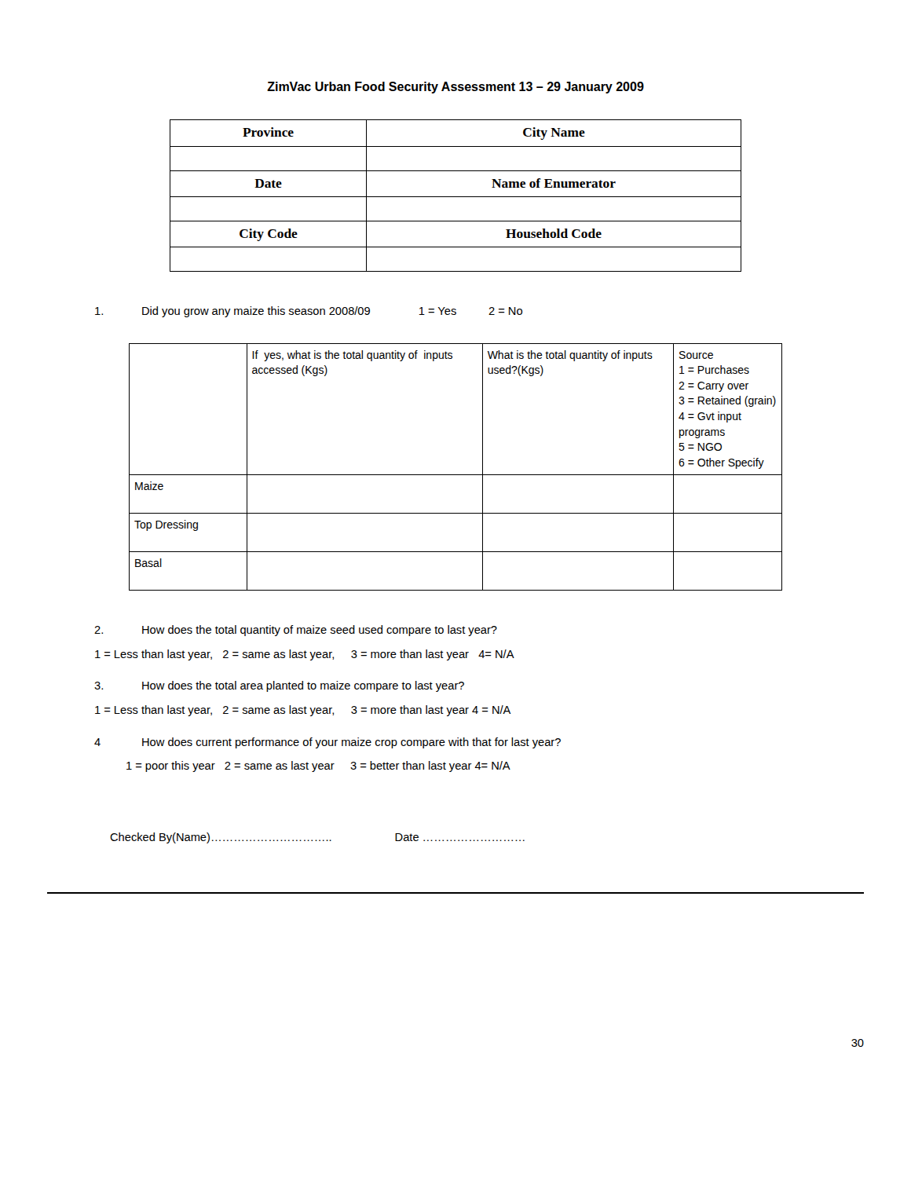ZimVac Urban Food Security Assessment 13 – 29 January 2009
| Province | City Name |
| Date | Name of Enumerator |
| City Code | Household Code |
1. Did you grow any maize this season 2008/09 1 = Yes 2 = No
| | If yes, what is the total quantity of inputs accessed (Kgs) | What is the total quantity of inputs used?(Kgs) | Source 1 = Purchases 2 = Carry over 3 = Retained (grain) 4 = Gvt input programs 5 = NGO 6 = Other Specify |
| --- | --- | --- | --- |
| Maize | | | |
| Top Dressing | | | |
| Basal | | | |
2. How does the total quantity of maize seed used compare to last year?
1 = Less than last year, 2 = same as last year, 3 = more than last year 4= N/A
3. How does the total area planted to maize compare to last year?
1 = Less than last year, 2 = same as last year, 3 = more than last year 4 = N/A
4 How does current performance of your maize crop compare with that for last year?
1 = poor this year 2 = same as last year 3 = better than last year 4= N/A
Checked By(Name)…………………………..Date ………………………
30